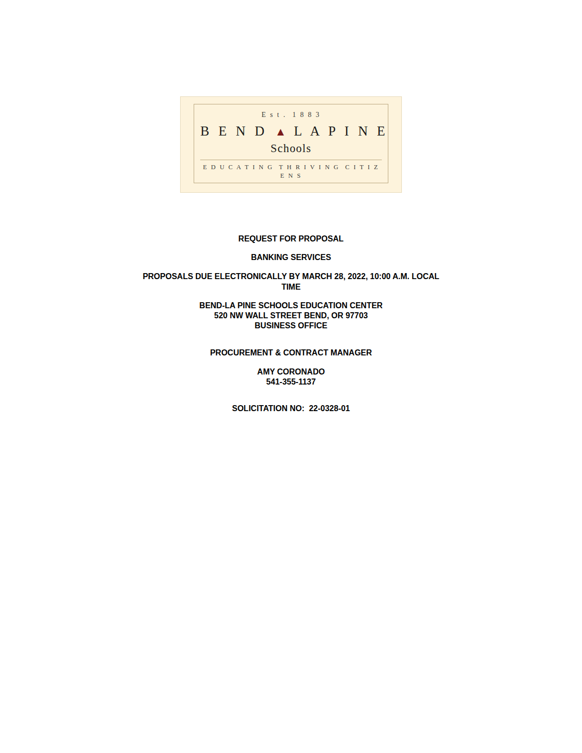E s t . 1 8 8 3
B E N D ▲ L A P I N E
Schools
E D U C A T I N G T H R I V I N G C I T I Z E N S
REQUEST FOR PROPOSAL
BANKING SERVICES
PROPOSALS DUE ELECTRONICALLY BY MARCH 28, 2022, 10:00 A.M. LOCAL TIME
BEND-LA PINE SCHOOLS EDUCATION CENTER
520 NW WALL STREET BEND, OR 97703
BUSINESS OFFICE
PROCUREMENT & CONTRACT MANAGER
AMY CORONADO
541-355-1137
SOLICITATION NO: 22-0328-01